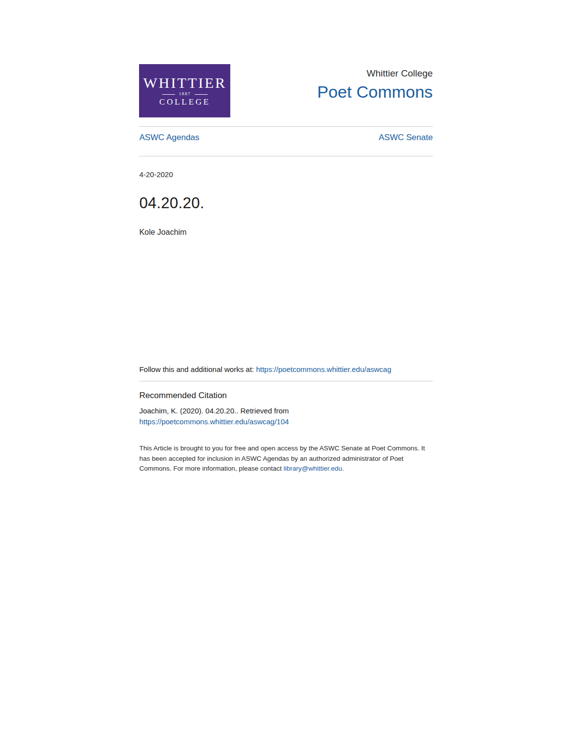WHITTIER 1887 COLLEGE
Whittier College
Poet Commons
ASWC Agendas ASWC Senate
4-20-2020
04.20.20.
Kole Joachim
Follow this and additional works at: https://poetcommons.whittier.edu/aswcag
Recommended Citation
Joachim, K. (2020). 04.20.20.. Retrieved from https://poetcommons.whittier.edu/aswcag/104
This Article is brought to you for free and open access by the ASWC Senate at Poet Commons. It has been accepted for inclusion in ASWC Agendas by an authorized administrator of Poet Commons. For more information, please contact library@whittier.edu.